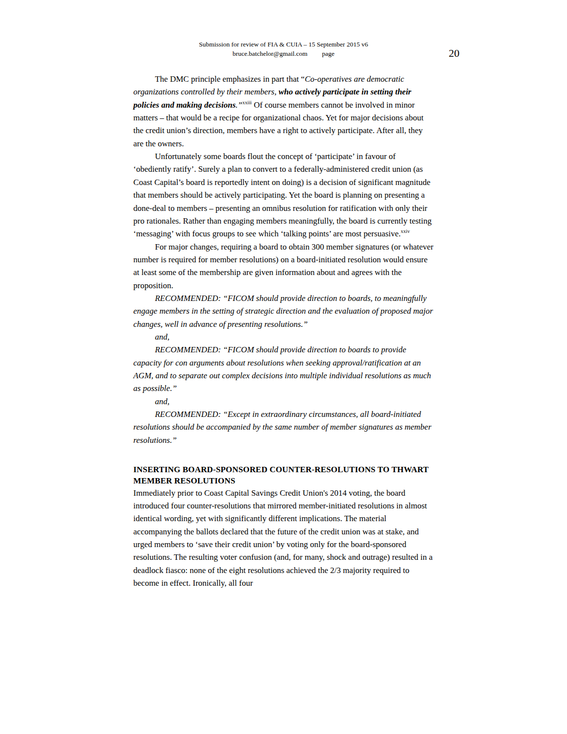Submission for review of FIA & CUIA – 15 September 2015 v6
bruce.batchelor@gmail.compage
20
The DMC principle emphasizes in part that “Co-operatives are democratic organizations controlled by their members, who actively participate in setting their policies and making decisions.”xxiii Of course members cannot be involved in minor matters – that would be a recipe for organizational chaos. Yet for major decisions about the credit union’s direction, members have a right to actively participate. After all, they are the owners.
Unfortunately some boards flout the concept of ‘participate’ in favour of ‘obediently ratify’. Surely a plan to convert to a federally-administered credit union (as Coast Capital’s board is reportedly intent on doing) is a decision of significant magnitude that members should be actively participating. Yet the board is planning on presenting a done-deal to members – presenting an omnibus resolution for ratification with only their pro rationales. Rather than engaging members meaningfully, the board is currently testing ‘messaging’ with focus groups to see which ‘talking points’ are most persuasive.xxiv
For major changes, requiring a board to obtain 300 member signatures (or whatever number is required for member resolutions) on a board-initiated resolution would ensure at least some of the membership are given information about and agrees with the proposition.
RECOMMENDED: “FICOM should provide direction to boards, to meaningfully engage members in the setting of strategic direction and the evaluation of proposed major changes, well in advance of presenting resolutions.”
and,
RECOMMENDED: “FICOM should provide direction to boards to provide capacity for con arguments about resolutions when seeking approval/ratification at an AGM, and to separate out complex decisions into multiple individual resolutions as much as possible.”
and,
RECOMMENDED: “Except in extraordinary circumstances, all board-initiated resolutions should be accompanied by the same number of member signatures as member resolutions.”
Inserting board-sponsored counter-resolutions to thwart member resolutions
Immediately prior to Coast Capital Savings Credit Union's 2014 voting, the board introduced four counter-resolutions that mirrored member-initiated resolutions in almost identical wording, yet with significantly different implications. The material accompanying the ballots declared that the future of the credit union was at stake, and urged members to ‘save their credit union’ by voting only for the board-sponsored resolutions. The resulting voter confusion (and, for many, shock and outrage) resulted in a deadlock fiasco: none of the eight resolutions achieved the 2/3 majority required to become in effect. Ironically, all four